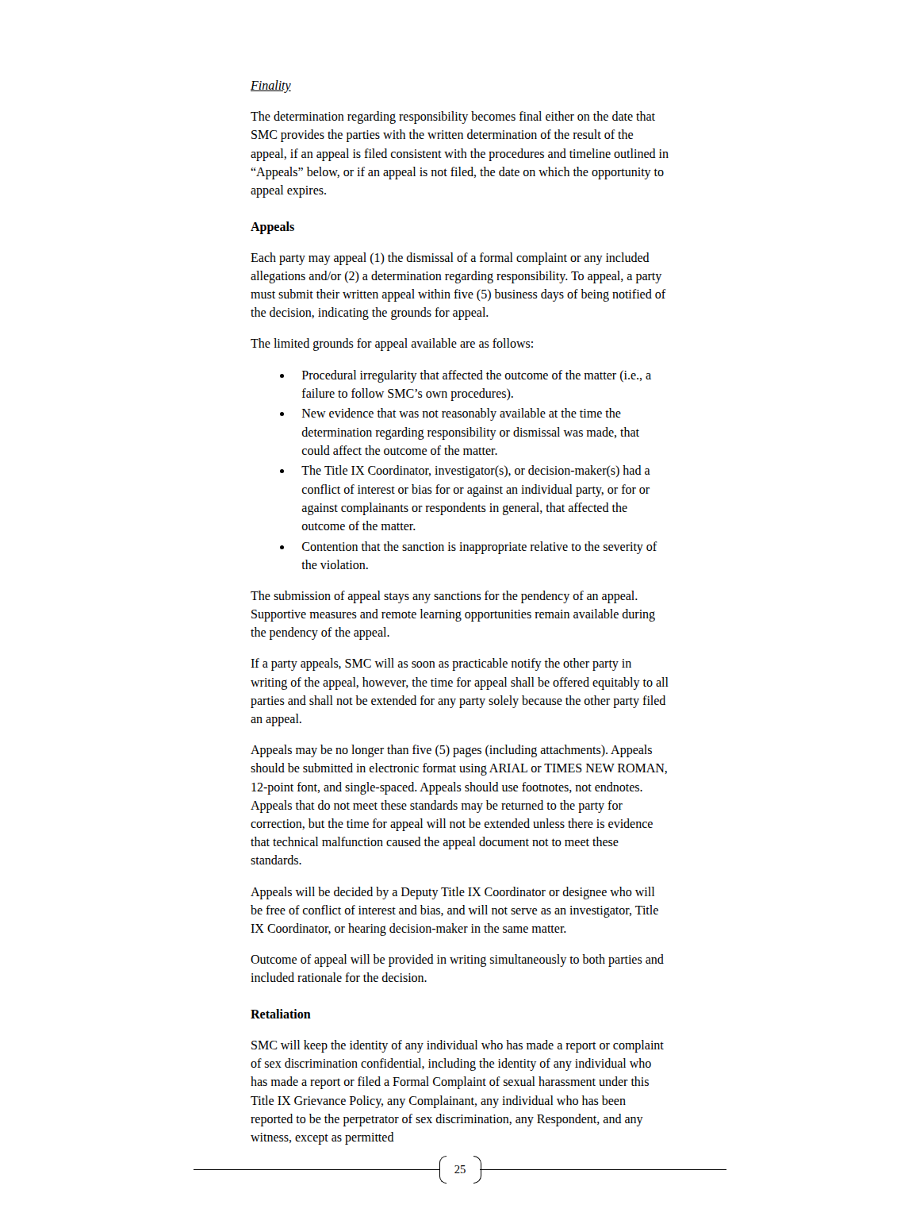Finality
The determination regarding responsibility becomes final either on the date that SMC provides the parties with the written determination of the result of the appeal, if an appeal is filed consistent with the procedures and timeline outlined in “Appeals” below, or if an appeal is not filed, the date on which the opportunity to appeal expires.
Appeals
Each party may appeal (1) the dismissal of a formal complaint or any included allegations and/or (2) a determination regarding responsibility. To appeal, a party must submit their written appeal within five (5) business days of being notified of the decision, indicating the grounds for appeal.
The limited grounds for appeal available are as follows:
Procedural irregularity that affected the outcome of the matter (i.e., a failure to follow SMC’s own procedures).
New evidence that was not reasonably available at the time the determination regarding responsibility or dismissal was made, that could affect the outcome of the matter.
The Title IX Coordinator, investigator(s), or decision-maker(s) had a conflict of interest or bias for or against an individual party, or for or against complainants or respondents in general, that affected the outcome of the matter.
Contention that the sanction is inappropriate relative to the severity of the violation.
The submission of appeal stays any sanctions for the pendency of an appeal. Supportive measures and remote learning opportunities remain available during the pendency of the appeal.
If a party appeals, SMC will as soon as practicable notify the other party in writing of the appeal, however, the time for appeal shall be offered equitably to all parties and shall not be extended for any party solely because the other party filed an appeal.
Appeals may be no longer than five (5) pages (including attachments). Appeals should be submitted in electronic format using ARIAL or TIMES NEW ROMAN, 12-point font, and single-spaced. Appeals should use footnotes, not endnotes. Appeals that do not meet these standards may be returned to the party for correction, but the time for appeal will not be extended unless there is evidence that technical malfunction caused the appeal document not to meet these standards.
Appeals will be decided by a Deputy Title IX Coordinator or designee who will be free of conflict of interest and bias, and will not serve as an investigator, Title IX Coordinator, or hearing decision-maker in the same matter.
Outcome of appeal will be provided in writing simultaneously to both parties and included rationale for the decision.
Retaliation
SMC will keep the identity of any individual who has made a report or complaint of sex discrimination confidential, including the identity of any individual who has made a report or filed a Formal Complaint of sexual harassment under this Title IX Grievance Policy, any Complainant, any individual who has been reported to be the perpetrator of sex discrimination, any Respondent, and any witness, except as permitted
25